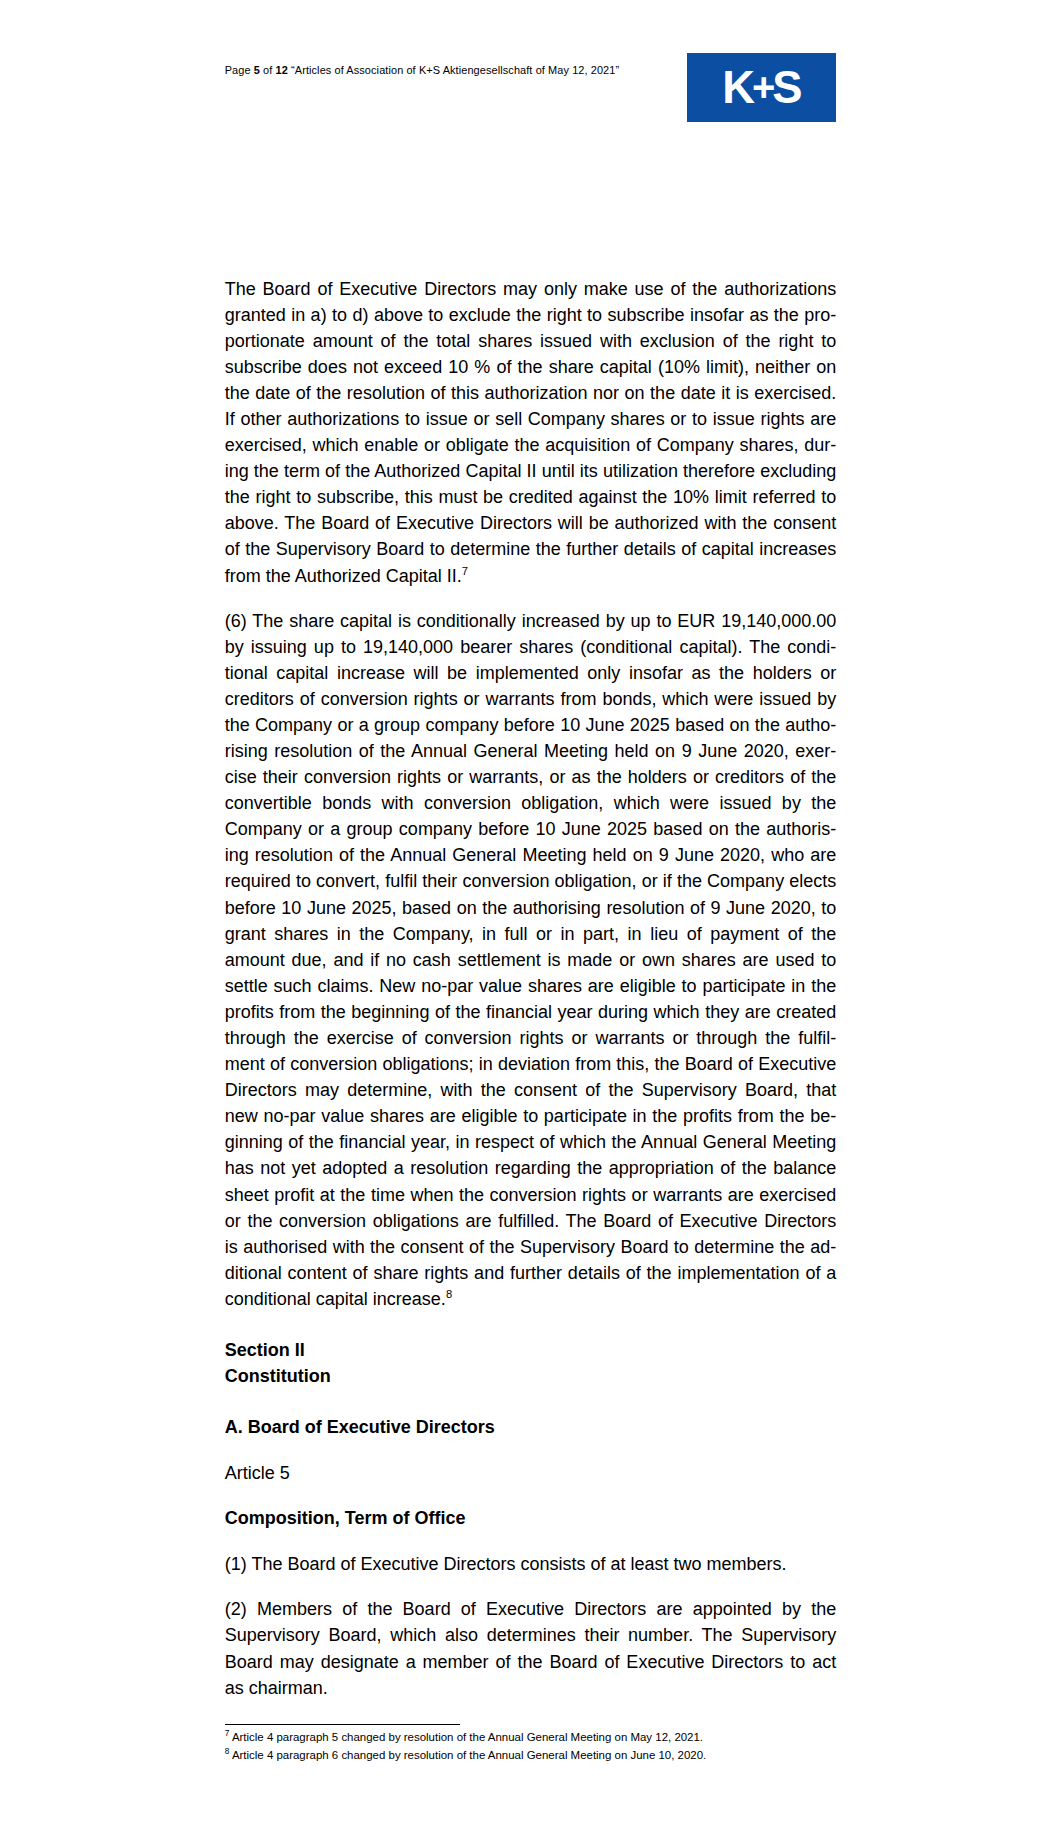Page 5 of 12 “Articles of Association of K+S Aktiengesellschaft of May 12, 2021”
K+S
The Board of Executive Directors may only make use of the authorizations granted in a) to d) above to exclude the right to subscribe insofar as the proportionate amount of the total shares issued with exclusion of the right to subscribe does not exceed 10 % of the share capital (10% limit), neither on the date of the resolution of this authorization nor on the date it is exercised. If other authorizations to issue or sell Company shares or to issue rights are exercised, which enable or obligate the acquisition of Company shares, during the term of the Authorized Capital II until its utilization therefore excluding the right to subscribe, this must be credited against the 10% limit referred to above. The Board of Executive Directors will be authorized with the consent of the Supervisory Board to determine the further details of capital increases from the Authorized Capital II.7
(6) The share capital is conditionally increased by up to EUR 19,140,000.00 by issuing up to 19,140,000 bearer shares (conditional capital). The conditional capital increase will be implemented only insofar as the holders or creditors of conversion rights or warrants from bonds, which were issued by the Company or a group company before 10 June 2025 based on the authorising resolution of the Annual General Meeting held on 9 June 2020, exercise their conversion rights or warrants, or as the holders or creditors of the convertible bonds with conversion obligation, which were issued by the Company or a group company before 10 June 2025 based on the authorising resolution of the Annual General Meeting held on 9 June 2020, who are required to convert, fulfil their conversion obligation, or if the Company elects before 10 June 2025, based on the authorising resolution of 9 June 2020, to grant shares in the Company, in full or in part, in lieu of payment of the amount due, and if no cash settlement is made or own shares are used to settle such claims. New no-par value shares are eligible to participate in the profits from the beginning of the financial year during which they are created through the exercise of conversion rights or warrants or through the fulfilment of conversion obligations; in deviation from this, the Board of Executive Directors may determine, with the consent of the Supervisory Board, that new no-par value shares are eligible to participate in the profits from the beginning of the financial year, in respect of which the Annual General Meeting has not yet adopted a resolution regarding the appropriation of the balance sheet profit at the time when the conversion rights or warrants are exercised or the conversion obligations are fulfilled. The Board of Executive Directors is authorised with the consent of the Supervisory Board to determine the additional content of share rights and further details of the implementation of a conditional capital increase.8
Section IIConstitution
A. Board of Executive Directors
Article 5
Composition, Term of Office
(1) The Board of Executive Directors consists of at least two members.
(2) Members of the Board of Executive Directors are appointed by the Supervisory Board, which also determines their number. The Supervisory Board may designate a member of the Board of Executive Directors to act as chairman.
7 Article 4 paragraph 5 changed by resolution of the Annual General Meeting on May 12, 2021.
8 Article 4 paragraph 6 changed by resolution of the Annual General Meeting on June 10, 2020.